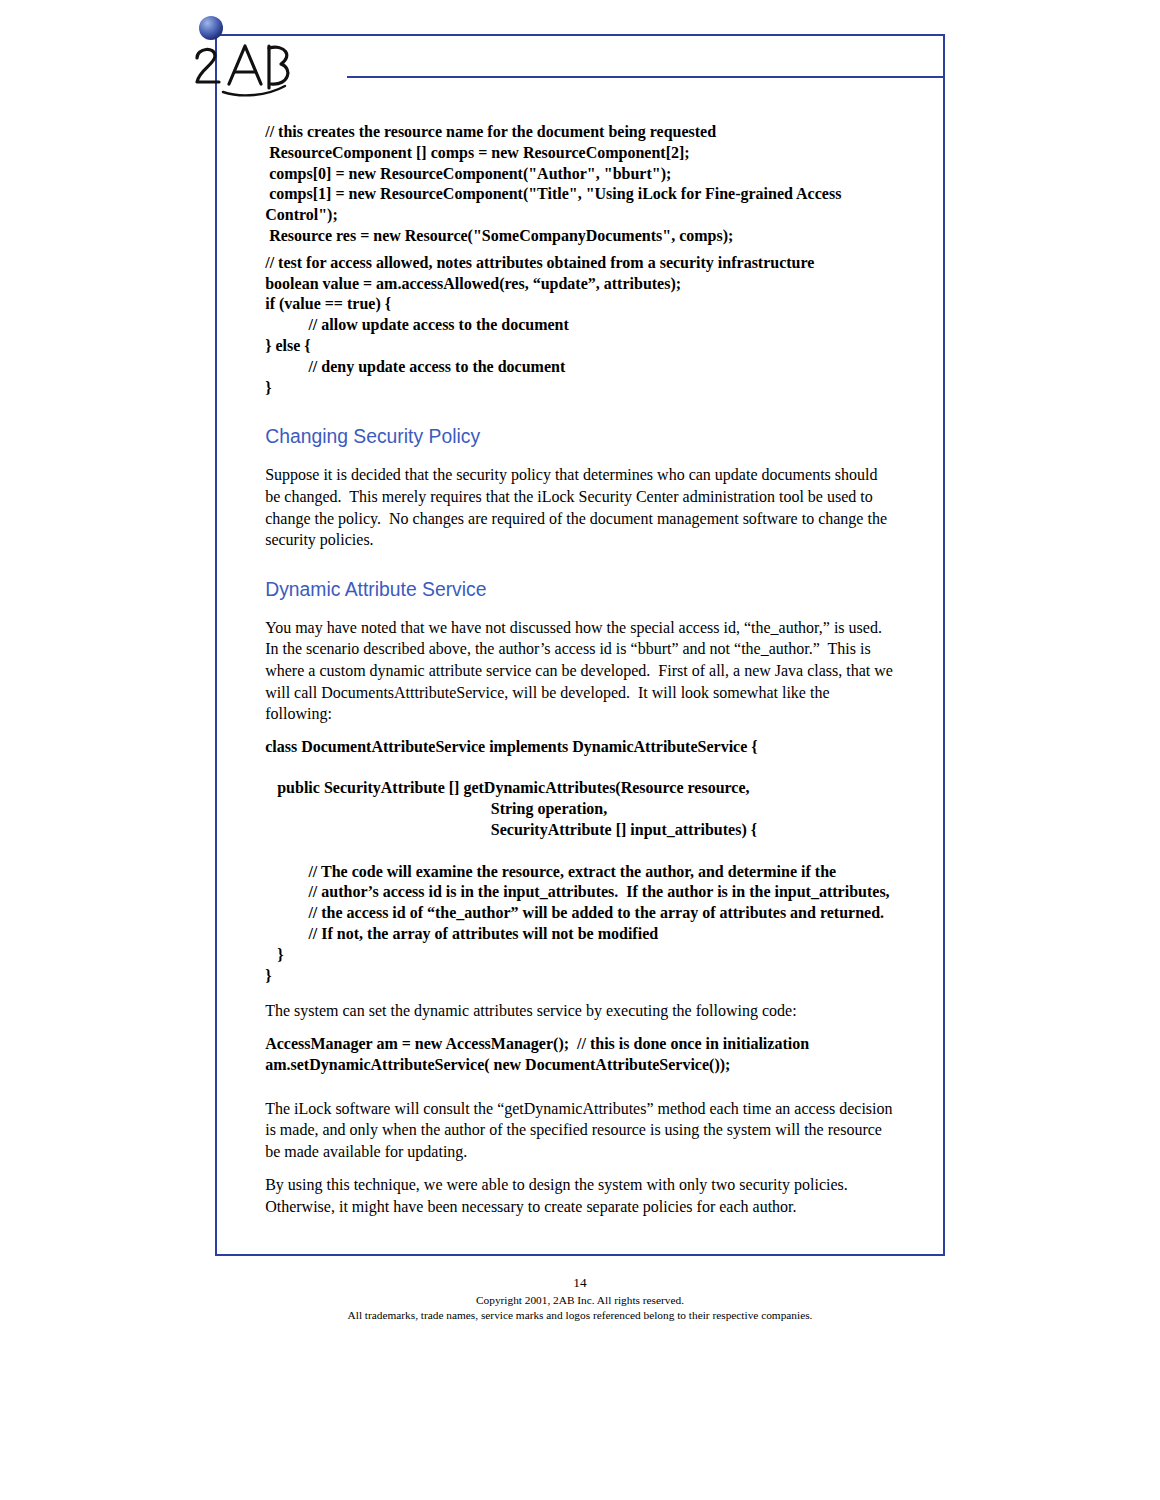// this creates the resource name for the document being requested ResourceComponent [] comps = new ResourceComponent[2]; comps[0] = new ResourceComponent("Author", "bburt"); comps[1] = new ResourceComponent("Title", "Using iLock for Fine-grained Access Control"); Resource res = new Resource("SomeCompanyDocuments", comps);
// test for access allowed, notes attributes obtained from a security infrastructure boolean value = am.accessAllowed(res, “update”, attributes); if (value == true) { // allow update access to the document } else { // deny update access to the document }
Changing Security Policy
Suppose it is decided that the security policy that determines who can update documents should be changed. This merely requires that the iLock Security Center administration tool be used to change the policy. No changes are required of the document management software to change the security policies.
Dynamic Attribute Service
You may have noted that we have not discussed how the special access id, “the_author,” is used. In the scenario described above, the author’s access id is “bburt” and not “the_author.” This is where a custom dynamic attribute service can be developed. First of all, a new Java class, that we will call DocumentsAtttributeService, will be developed. It will look somewhat like the following:
class DocumentAttributeService implements DynamicAttributeService { public SecurityAttribute [] getDynamicAttributes(Resource resource, String operation, SecurityAttribute [] input_attributes) { // The code will examine the resource, extract the author, and determine if the // author’s access id is in the input_attributes. If the author is in the input_attributes, // the access id of “the_author” will be added to the array of attributes and returned. // If not, the array of attributes will not be modified } }
The system can set the dynamic attributes service by executing the following code:
AccessManager am = new AccessManager(); // this is done once in initialization am.setDynamicAttributeService( new DocumentAttributeService());
The iLock software will consult the “getDynamicAttributes” method each time an access decision is made, and only when the author of the specified resource is using the system will the resource be made available for updating.
By using this technique, we were able to design the system with only two security policies. Otherwise, it might have been necessary to create separate policies for each author.
14
Copyright 2001, 2AB Inc. All rights reserved.
All trademarks, trade names, service marks and logos referenced belong to their respective companies.